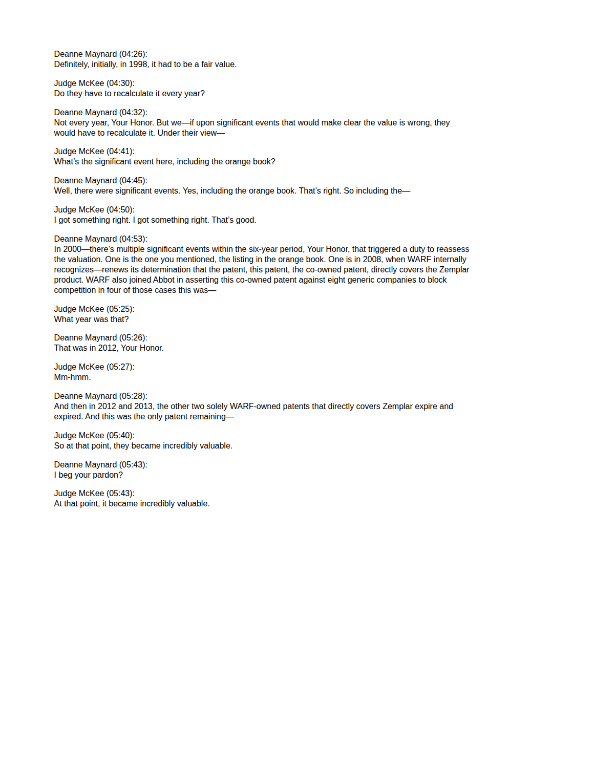Deanne Maynard (04:26):
Definitely, initially, in 1998, it had to be a fair value.
Judge McKee (04:30):
Do they have to recalculate it every year?
Deanne Maynard (04:32):
Not every year, Your Honor. But we—if upon significant events that would make clear the value is wrong, they would have to recalculate it. Under their view—
Judge McKee (04:41):
What’s the significant event here, including the orange book?
Deanne Maynard (04:45):
Well, there were significant events. Yes, including the orange book. That’s right. So including the—
Judge McKee (04:50):
I got something right. I got something right. That’s good.
Deanne Maynard (04:53):
In 2000—there’s multiple significant events within the six-year period, Your Honor, that triggered a duty to reassess the valuation. One is the one you mentioned, the listing in the orange book. One is in 2008, when WARF internally recognizes—renews its determination that the patent, this patent, the co-owned patent, directly covers the Zemplar product. WARF also joined Abbot in asserting this co-owned patent against eight generic companies to block competition in four of those cases this was—
Judge McKee (05:25):
What year was that?
Deanne Maynard (05:26):
That was in 2012, Your Honor.
Judge McKee (05:27):
Mm-hmm.
Deanne Maynard (05:28):
And then in 2012 and 2013, the other two solely WARF-owned patents that directly covers Zemplar expire and expired. And this was the only patent remaining—
Judge McKee (05:40):
So at that point, they became incredibly valuable.
Deanne Maynard (05:43):
I beg your pardon?
Judge McKee (05:43):
At that point, it became incredibly valuable.